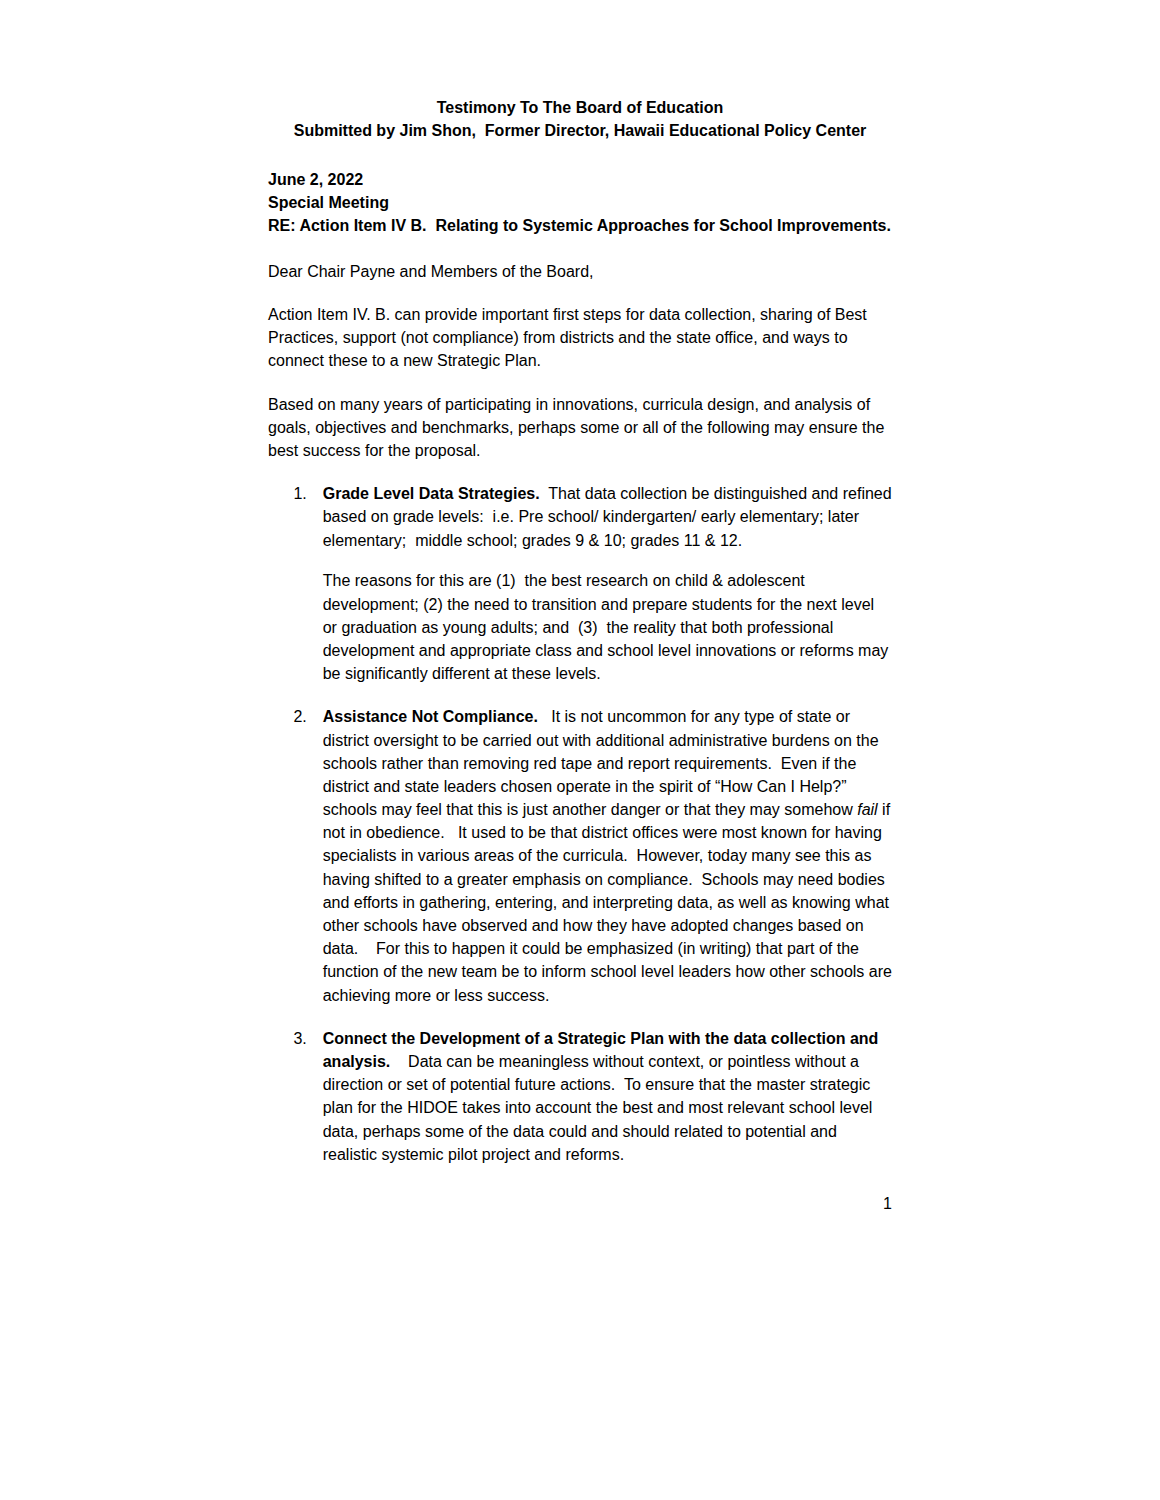Testimony To The Board of Education
Submitted by Jim Shon, Former Director, Hawaii Educational Policy Center
June 2, 2022
Special Meeting
RE: Action Item IV B. Relating to Systemic Approaches for School Improvements.
Dear Chair Payne and Members of the Board,
Action Item IV. B. can provide important first steps for data collection, sharing of Best Practices, support (not compliance) from districts and the state office, and ways to connect these to a new Strategic Plan.
Based on many years of participating in innovations, curricula design, and analysis of goals, objectives and benchmarks, perhaps some or all of the following may ensure the best success for the proposal.
Grade Level Data Strategies. That data collection be distinguished and refined based on grade levels: i.e. Pre school/ kindergarten/ early elementary; later elementary; middle school; grades 9 & 10; grades 11 & 12.
The reasons for this are (1) the best research on child & adolescent development; (2) the need to transition and prepare students for the next level or graduation as young adults; and (3) the reality that both professional development and appropriate class and school level innovations or reforms may be significantly different at these levels.
Assistance Not Compliance. It is not uncommon for any type of state or district oversight to be carried out with additional administrative burdens on the schools rather than removing red tape and report requirements. Even if the district and state leaders chosen operate in the spirit of “How Can I Help?” schools may feel that this is just another danger or that they may somehow fail if not in obedience. It used to be that district offices were most known for having specialists in various areas of the curricula. However, today many see this as having shifted to a greater emphasis on compliance. Schools may need bodies and efforts in gathering, entering, and interpreting data, as well as knowing what other schools have observed and how they have adopted changes based on data. For this to happen it could be emphasized (in writing) that part of the function of the new team be to inform school level leaders how other schools are achieving more or less success.
Connect the Development of a Strategic Plan with the data collection and analysis. Data can be meaningless without context, or pointless without a direction or set of potential future actions. To ensure that the master strategic plan for the HIDOE takes into account the best and most relevant school level data, perhaps some of the data could and should related to potential and realistic systemic pilot project and reforms.
1